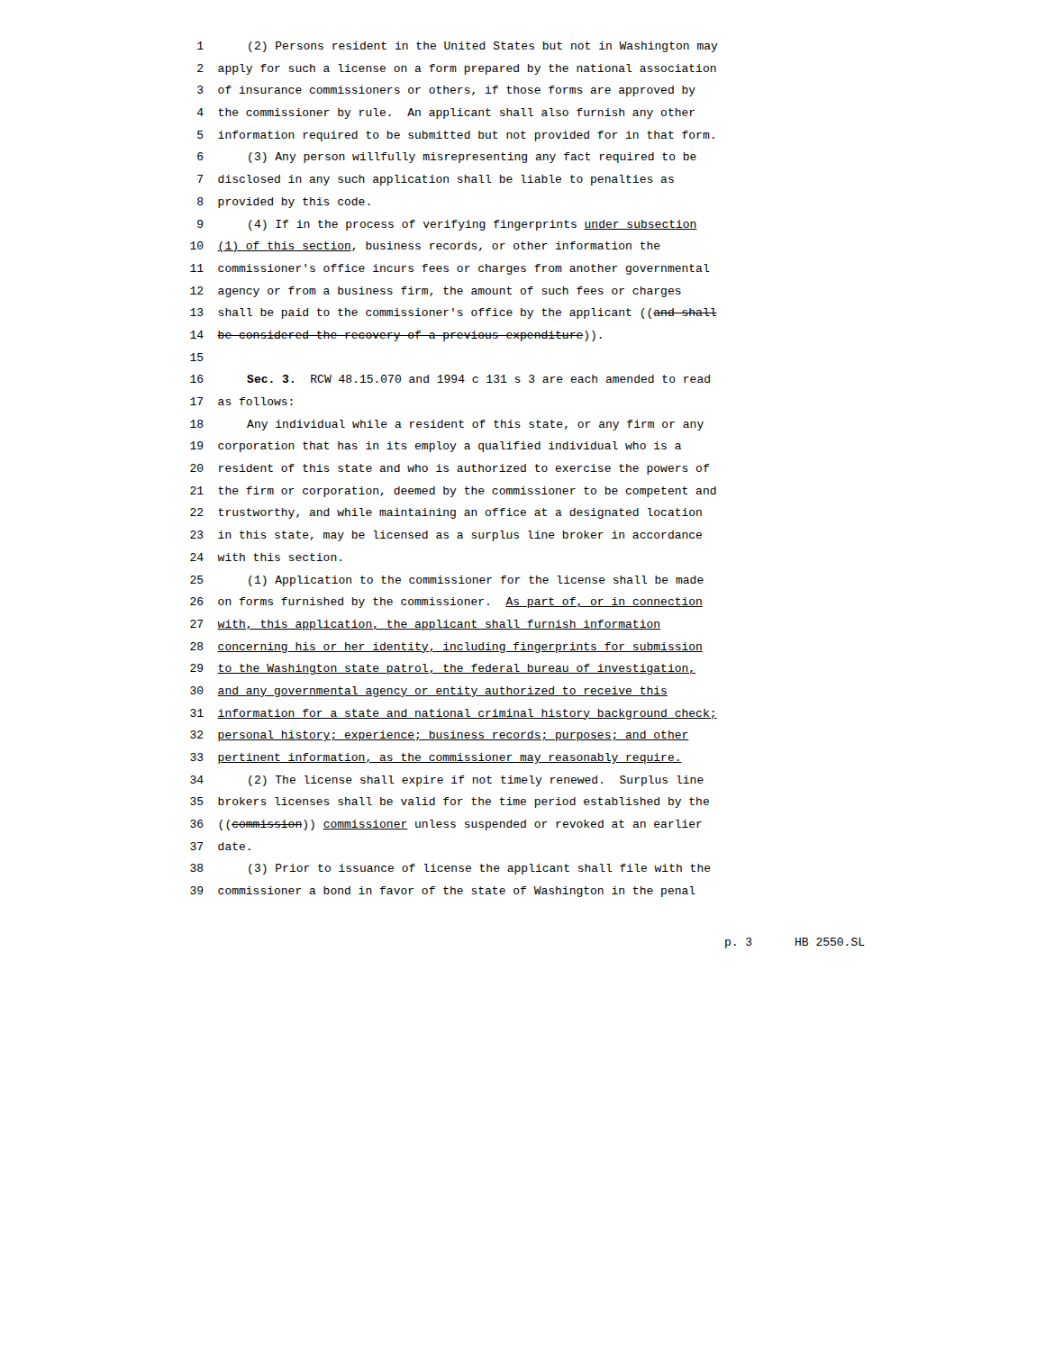(2) Persons resident in the United States but not in Washington may
apply for such a license on a form prepared by the national association
of insurance commissioners or others, if those forms are approved by
the commissioner by rule. An applicant shall also furnish any other
information required to be submitted but not provided for in that form.
(3) Any person willfully misrepresenting any fact required to be
disclosed in any such application shall be liable to penalties as
provided by this code.
(4) If in the process of verifying fingerprints under subsection
(1) of this section, business records, or other information the
commissioner's office incurs fees or charges from another governmental
agency or from a business firm, the amount of such fees or charges
shall be paid to the commissioner's office by the applicant ((and shall
be considered the recovery of a previous expenditure)).
Sec. 3. RCW 48.15.070 and 1994 c 131 s 3 are each amended to read
as follows:
Any individual while a resident of this state, or any firm or any
corporation that has in its employ a qualified individual who is a
resident of this state and who is authorized to exercise the powers of
the firm or corporation, deemed by the commissioner to be competent and
trustworthy, and while maintaining an office at a designated location
in this state, may be licensed as a surplus line broker in accordance
with this section.
(1) Application to the commissioner for the license shall be made
on forms furnished by the commissioner. As part of, or in connection
with, this application, the applicant shall furnish information
concerning his or her identity, including fingerprints for submission
to the Washington state patrol, the federal bureau of investigation,
and any governmental agency or entity authorized to receive this
information for a state and national criminal history background check;
personal history; experience; business records; purposes; and other
pertinent information, as the commissioner may reasonably require.
(2) The license shall expire if not timely renewed. Surplus line
brokers licenses shall be valid for the time period established by the
((commission)) commissioner unless suspended or revoked at an earlier
date.
(3) Prior to issuance of license the applicant shall file with the
commissioner a bond in favor of the state of Washington in the penal
p. 3 HB 2550.SL